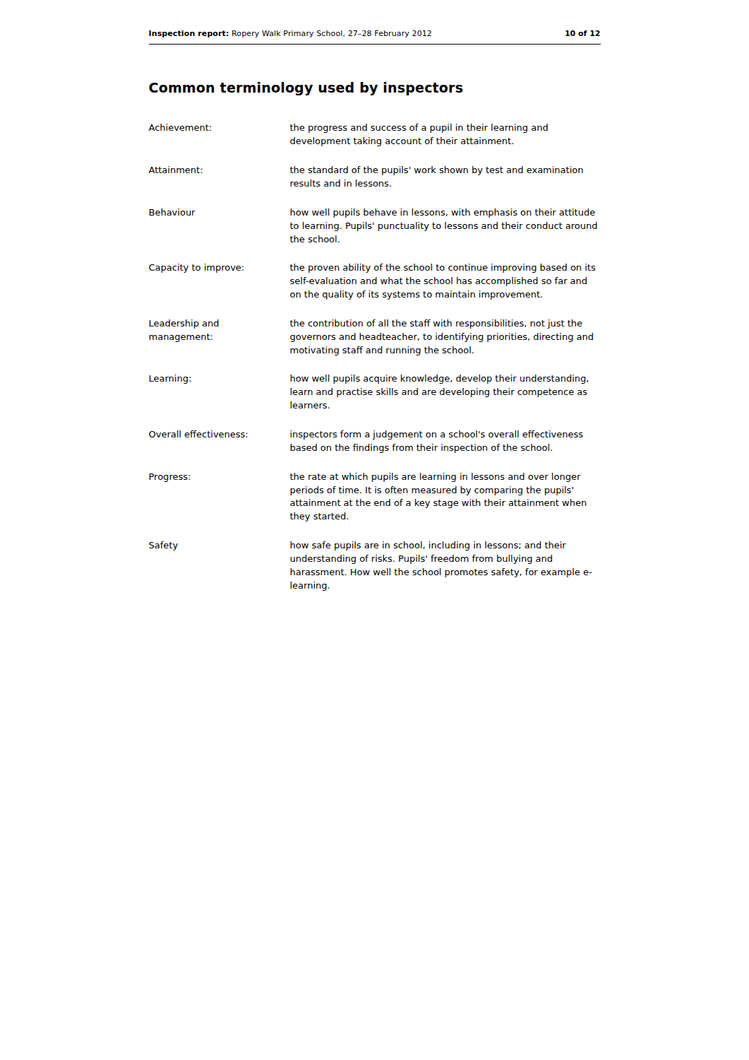Inspection report: Ropery Walk Primary School, 27–28 February 2012
10 of 12
Common terminology used by inspectors
Achievement:
the progress and success of a pupil in their learning and development taking account of their attainment.
Attainment:
the standard of the pupils' work shown by test and examination results and in lessons.
Behaviour
how well pupils behave in lessons, with emphasis on their attitude to learning. Pupils' punctuality to lessons and their conduct around the school.
Capacity to improve:
the proven ability of the school to continue improving based on its self-evaluation and what the school has accomplished so far and on the quality of its systems to maintain improvement.
Leadership and management:
the contribution of all the staff with responsibilities, not just the governors and headteacher, to identifying priorities, directing and motivating staff and running the school.
Learning:
how well pupils acquire knowledge, develop their understanding, learn and practise skills and are developing their competence as learners.
Overall effectiveness:
inspectors form a judgement on a school's overall effectiveness based on the findings from their inspection of the school.
Progress:
the rate at which pupils are learning in lessons and over longer periods of time. It is often measured by comparing the pupils' attainment at the end of a key stage with their attainment when they started.
Safety
how safe pupils are in school, including in lessons; and their understanding of risks. Pupils' freedom from bullying and harassment. How well the school promotes safety, for example e-learning.